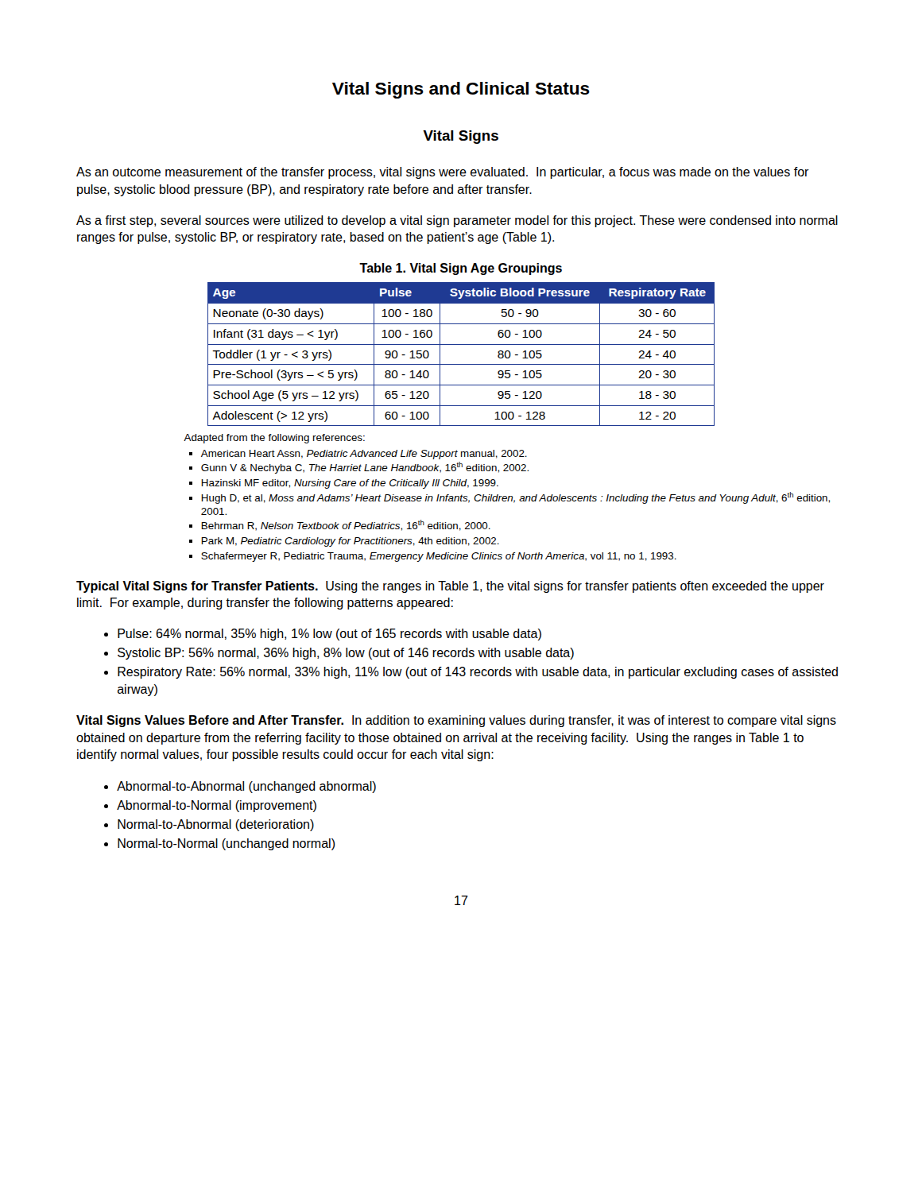Vital Signs and Clinical Status
Vital Signs
As an outcome measurement of the transfer process, vital signs were evaluated. In particular, a focus was made on the values for pulse, systolic blood pressure (BP), and respiratory rate before and after transfer.
As a first step, several sources were utilized to develop a vital sign parameter model for this project. These were condensed into normal ranges for pulse, systolic BP, or respiratory rate, based on the patient’s age (Table 1).
Table 1. Vital Sign Age Groupings
| Age | Pulse | Systolic Blood Pressure | Respiratory Rate |
| --- | --- | --- | --- |
| Neonate (0-30 days) | 100 - 180 | 50 - 90 | 30 - 60 |
| Infant (31 days – < 1yr) | 100 - 160 | 60 - 100 | 24 - 50 |
| Toddler (1 yr - < 3 yrs) | 90 - 150 | 80 - 105 | 24 - 40 |
| Pre-School (3yrs – < 5 yrs) | 80 - 140 | 95 - 105 | 20 - 30 |
| School Age (5 yrs – 12 yrs) | 65 - 120 | 95 - 120 | 18 - 30 |
| Adolescent (> 12 yrs) | 60 - 100 | 100 - 128 | 12 - 20 |
Adapted from the following references:
American Heart Assn, Pediatric Advanced Life Support manual, 2002.
Gunn V & Nechyba C, The Harriet Lane Handbook, 16th edition, 2002.
Hazinski MF editor, Nursing Care of the Critically Ill Child, 1999.
Hugh D, et al, Moss and Adams’ Heart Disease in Infants, Children, and Adolescents : Including the Fetus and Young Adult, 6th edition, 2001.
Behrman R, Nelson Textbook of Pediatrics, 16th edition, 2000.
Park M, Pediatric Cardiology for Practitioners, 4th edition, 2002.
Schafermeyer R, Pediatric Trauma, Emergency Medicine Clinics of North America, vol 11, no 1, 1993.
Typical Vital Signs for Transfer Patients. Using the ranges in Table 1, the vital signs for transfer patients often exceeded the upper limit. For example, during transfer the following patterns appeared:
Pulse: 64% normal, 35% high, 1% low (out of 165 records with usable data)
Systolic BP: 56% normal, 36% high, 8% low (out of 146 records with usable data)
Respiratory Rate: 56% normal, 33% high, 11% low (out of 143 records with usable data, in particular excluding cases of assisted airway)
Vital Signs Values Before and After Transfer. In addition to examining values during transfer, it was of interest to compare vital signs obtained on departure from the referring facility to those obtained on arrival at the receiving facility. Using the ranges in Table 1 to identify normal values, four possible results could occur for each vital sign:
Abnormal-to-Abnormal (unchanged abnormal)
Abnormal-to-Normal (improvement)
Normal-to-Abnormal (deterioration)
Normal-to-Normal (unchanged normal)
17